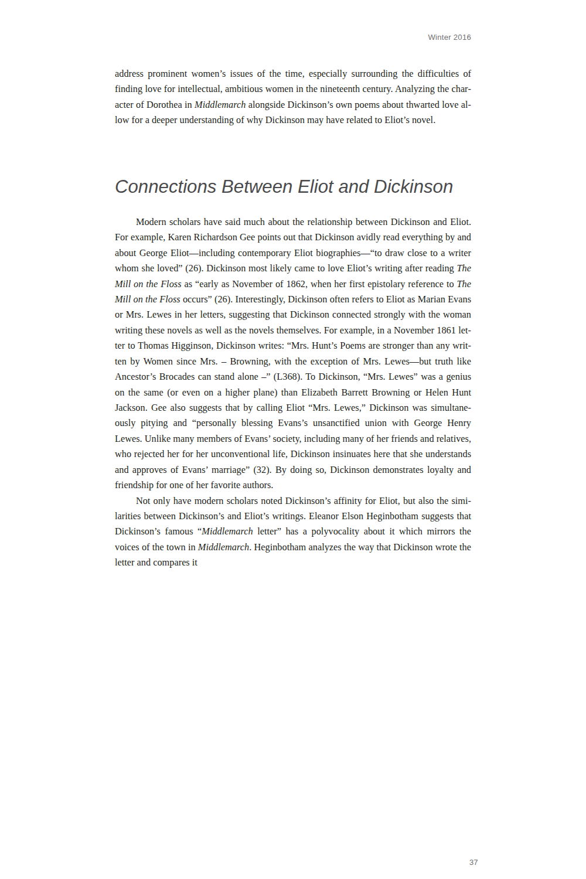Winter 2016
address prominent women’s issues of the time, especially surrounding the difficulties of finding love for intellectual, ambitious women in the nineteenth century. Analyzing the character of Dorothea in Middlemarch alongside Dickinson’s own poems about thwarted love allow for a deeper understanding of why Dickinson may have related to Eliot’s novel.
Connections Between Eliot and Dickinson
Modern scholars have said much about the relationship between Dickinson and Eliot. For example, Karen Richardson Gee points out that Dickinson avidly read everything by and about George Eliot—including contemporary Eliot biographies—“to draw close to a writer whom she loved” (26). Dickinson most likely came to love Eliot’s writing after reading The Mill on the Floss as “early as November of 1862, when her first epistolary reference to The Mill on the Floss occurs” (26). Interestingly, Dickinson often refers to Eliot as Marian Evans or Mrs. Lewes in her letters, suggesting that Dickinson connected strongly with the woman writing these novels as well as the novels themselves. For example, in a November 1861 letter to Thomas Higginson, Dickinson writes: “Mrs. Hunt’s Poems are stronger than any written by Women since Mrs. – Browning, with the exception of Mrs. Lewes—but truth like Ancestor’s Brocades can stand alone –” (L368). To Dickinson, “Mrs. Lewes” was a genius on the same (or even on a higher plane) than Elizabeth Barrett Browning or Helen Hunt Jackson. Gee also suggests that by calling Eliot “Mrs. Lewes,” Dickinson was simultaneously pitying and “personally blessing Evans’s unsanctified union with George Henry Lewes. Unlike many members of Evans’ society, including many of her friends and relatives, who rejected her for her unconventional life, Dickinson insinuates here that she understands and approves of Evans’ marriage” (32). By doing so, Dickinson demonstrates loyalty and friendship for one of her favorite authors.
Not only have modern scholars noted Dickinson’s affinity for Eliot, but also the similarities between Dickinson’s and Eliot’s writings. Eleanor Elson Heginbotham suggests that Dickinson’s famous “Middlemarch letter” has a polyvocality about it which mirrors the voices of the town in Middlemarch. Heginbotham analyzes the way that Dickinson wrote the letter and compares it
37